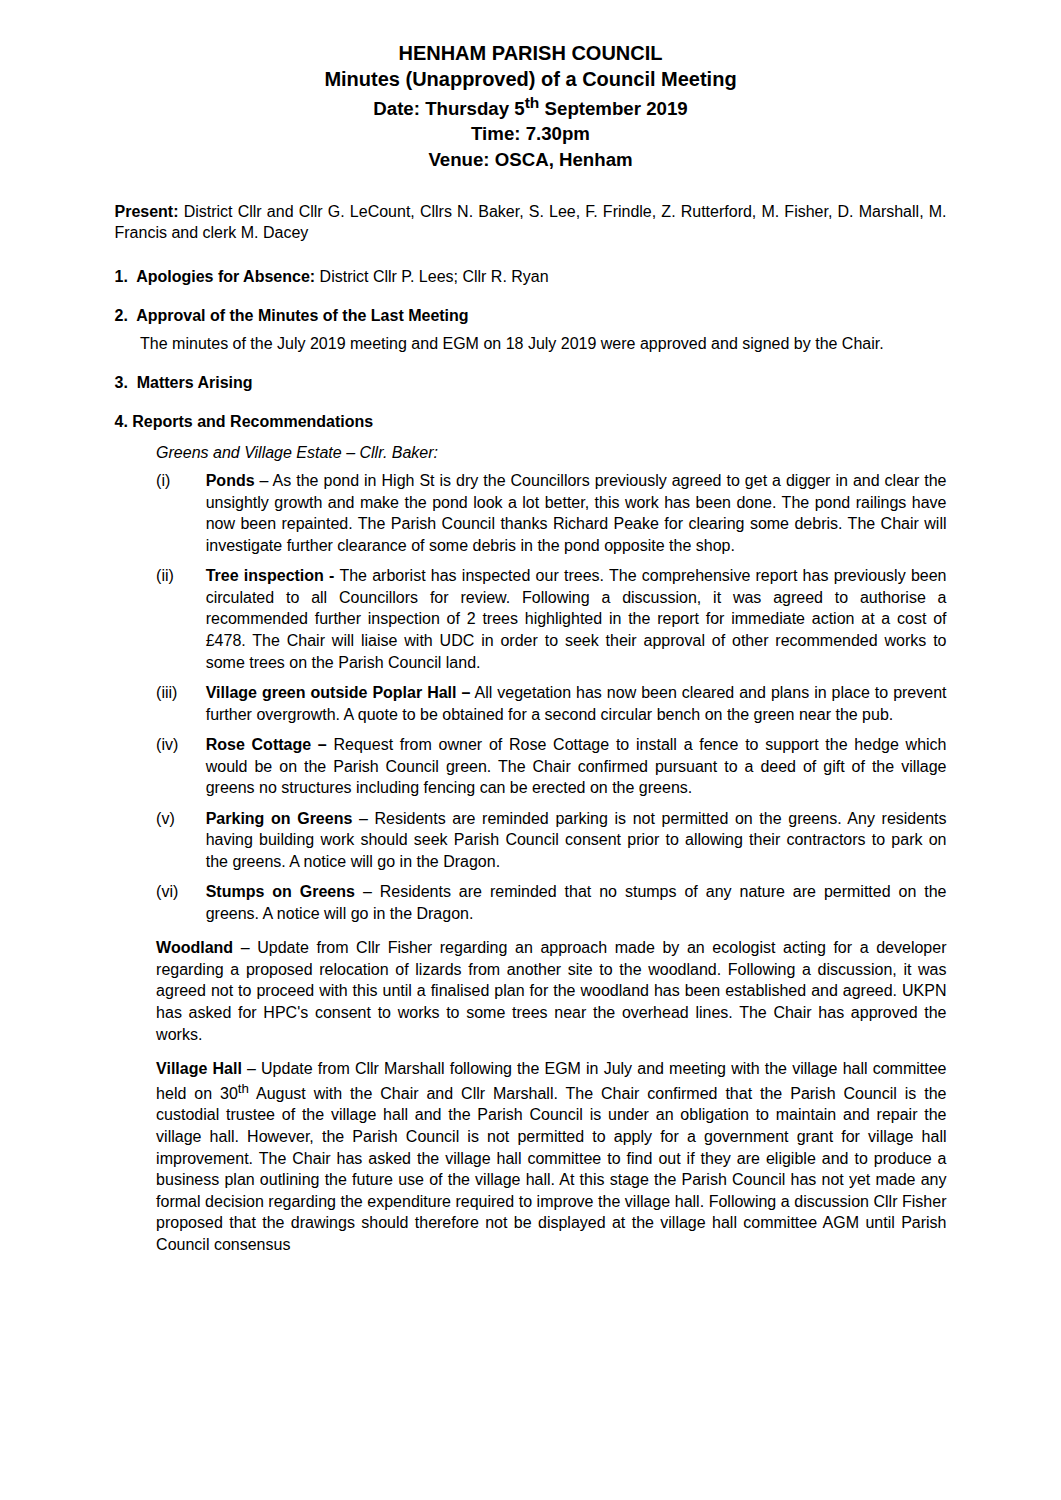HENHAM PARISH COUNCIL
Minutes (Unapproved) of a Council Meeting
Date: Thursday 5th September 2019
Time: 7.30pm
Venue: OSCA, Henham
Present: District Cllr and Cllr G. LeCount, Cllrs N. Baker, S. Lee, F. Frindle, Z. Rutterford, M. Fisher, D. Marshall, M. Francis and clerk M. Dacey
1. Apologies for Absence:
District Cllr P. Lees; Cllr R. Ryan
2. Approval of the Minutes of the Last Meeting
The minutes of the July 2019 meeting and EGM on 18 July 2019 were approved and signed by the Chair.
3. Matters Arising
4. Reports and Recommendations
Greens and Village Estate – Cllr. Baker:
(i) Ponds – As the pond in High St is dry the Councillors previously agreed to get a digger in and clear the unsightly growth and make the pond look a lot better, this work has been done. The pond railings have now been repainted. The Parish Council thanks Richard Peake for clearing some debris. The Chair will investigate further clearance of some debris in the pond opposite the shop.
(ii) Tree inspection - The arborist has inspected our trees. The comprehensive report has previously been circulated to all Councillors for review. Following a discussion, it was agreed to authorise a recommended further inspection of 2 trees highlighted in the report for immediate action at a cost of £478. The Chair will liaise with UDC in order to seek their approval of other recommended works to some trees on the Parish Council land.
(iii) Village green outside Poplar Hall – All vegetation has now been cleared and plans in place to prevent further overgrowth. A quote to be obtained for a second circular bench on the green near the pub.
(iv) Rose Cottage – Request from owner of Rose Cottage to install a fence to support the hedge which would be on the Parish Council green. The Chair confirmed pursuant to a deed of gift of the village greens no structures including fencing can be erected on the greens.
(v) Parking on Greens – Residents are reminded parking is not permitted on the greens. Any residents having building work should seek Parish Council consent prior to allowing their contractors to park on the greens. A notice will go in the Dragon.
(vi) Stumps on Greens – Residents are reminded that no stumps of any nature are permitted on the greens. A notice will go in the Dragon.
Woodland – Update from Cllr Fisher regarding an approach made by an ecologist acting for a developer regarding a proposed relocation of lizards from another site to the woodland. Following a discussion, it was agreed not to proceed with this until a finalised plan for the woodland has been established and agreed. UKPN has asked for HPC's consent to works to some trees near the overhead lines. The Chair has approved the works.
Village Hall – Update from Cllr Marshall following the EGM in July and meeting with the village hall committee held on 30th August with the Chair and Cllr Marshall. The Chair confirmed that the Parish Council is the custodial trustee of the village hall and the Parish Council is under an obligation to maintain and repair the village hall. However, the Parish Council is not permitted to apply for a government grant for village hall improvement. The Chair has asked the village hall committee to find out if they are eligible and to produce a business plan outlining the future use of the village hall. At this stage the Parish Council has not yet made any formal decision regarding the expenditure required to improve the village hall. Following a discussion Cllr Fisher proposed that the drawings should therefore not be displayed at the village hall committee AGM until Parish Council consensus